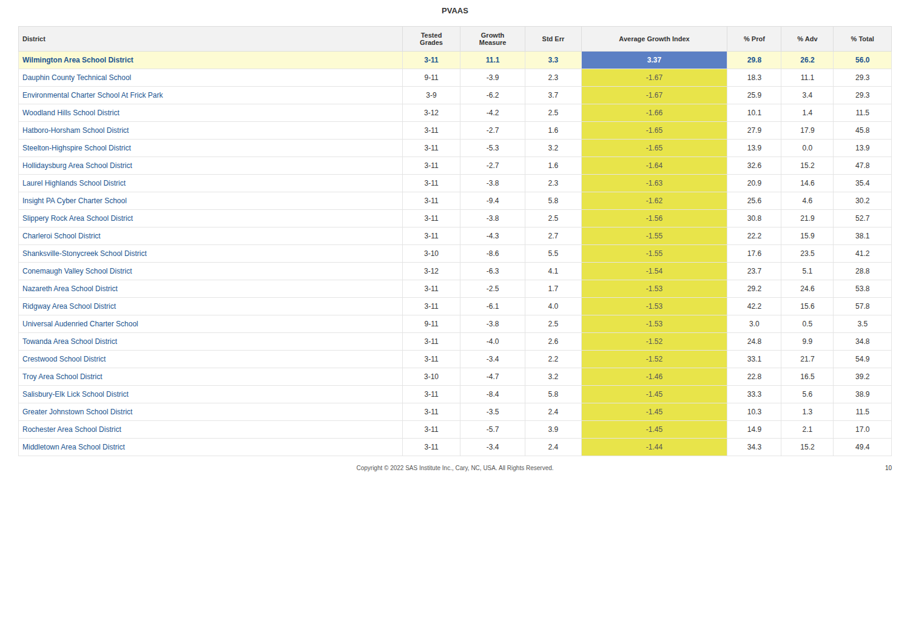PVAAS
| District | Tested Grades | Growth Measure | Std Err | Average Growth Index | % Prof | % Adv | % Total |
| --- | --- | --- | --- | --- | --- | --- | --- |
| Wilmington Area School District | 3-11 | 11.1 | 3.3 | 3.37 | 29.8 | 26.2 | 56.0 |
| Dauphin County Technical School | 9-11 | -3.9 | 2.3 | -1.67 | 18.3 | 11.1 | 29.3 |
| Environmental Charter School At Frick Park | 3-9 | -6.2 | 3.7 | -1.67 | 25.9 | 3.4 | 29.3 |
| Woodland Hills School District | 3-12 | -4.2 | 2.5 | -1.66 | 10.1 | 1.4 | 11.5 |
| Hatboro-Horsham School District | 3-11 | -2.7 | 1.6 | -1.65 | 27.9 | 17.9 | 45.8 |
| Steelton-Highspire School District | 3-11 | -5.3 | 3.2 | -1.65 | 13.9 | 0.0 | 13.9 |
| Hollidaysburg Area School District | 3-11 | -2.7 | 1.6 | -1.64 | 32.6 | 15.2 | 47.8 |
| Laurel Highlands School District | 3-11 | -3.8 | 2.3 | -1.63 | 20.9 | 14.6 | 35.4 |
| Insight PA Cyber Charter School | 3-11 | -9.4 | 5.8 | -1.62 | 25.6 | 4.6 | 30.2 |
| Slippery Rock Area School District | 3-11 | -3.8 | 2.5 | -1.56 | 30.8 | 21.9 | 52.7 |
| Charleroi School District | 3-11 | -4.3 | 2.7 | -1.55 | 22.2 | 15.9 | 38.1 |
| Shanksville-Stonycreek School District | 3-10 | -8.6 | 5.5 | -1.55 | 17.6 | 23.5 | 41.2 |
| Conemaugh Valley School District | 3-12 | -6.3 | 4.1 | -1.54 | 23.7 | 5.1 | 28.8 |
| Nazareth Area School District | 3-11 | -2.5 | 1.7 | -1.53 | 29.2 | 24.6 | 53.8 |
| Ridgway Area School District | 3-11 | -6.1 | 4.0 | -1.53 | 42.2 | 15.6 | 57.8 |
| Universal Audenried Charter School | 9-11 | -3.8 | 2.5 | -1.53 | 3.0 | 0.5 | 3.5 |
| Towanda Area School District | 3-11 | -4.0 | 2.6 | -1.52 | 24.8 | 9.9 | 34.8 |
| Crestwood School District | 3-11 | -3.4 | 2.2 | -1.52 | 33.1 | 21.7 | 54.9 |
| Troy Area School District | 3-10 | -4.7 | 3.2 | -1.46 | 22.8 | 16.5 | 39.2 |
| Salisbury-Elk Lick School District | 3-11 | -8.4 | 5.8 | -1.45 | 33.3 | 5.6 | 38.9 |
| Greater Johnstown School District | 3-11 | -3.5 | 2.4 | -1.45 | 10.3 | 1.3 | 11.5 |
| Rochester Area School District | 3-11 | -5.7 | 3.9 | -1.45 | 14.9 | 2.1 | 17.0 |
| Middletown Area School District | 3-11 | -3.4 | 2.4 | -1.44 | 34.3 | 15.2 | 49.4 |
Copyright © 2022 SAS Institute Inc., Cary, NC, USA. All Rights Reserved. 10